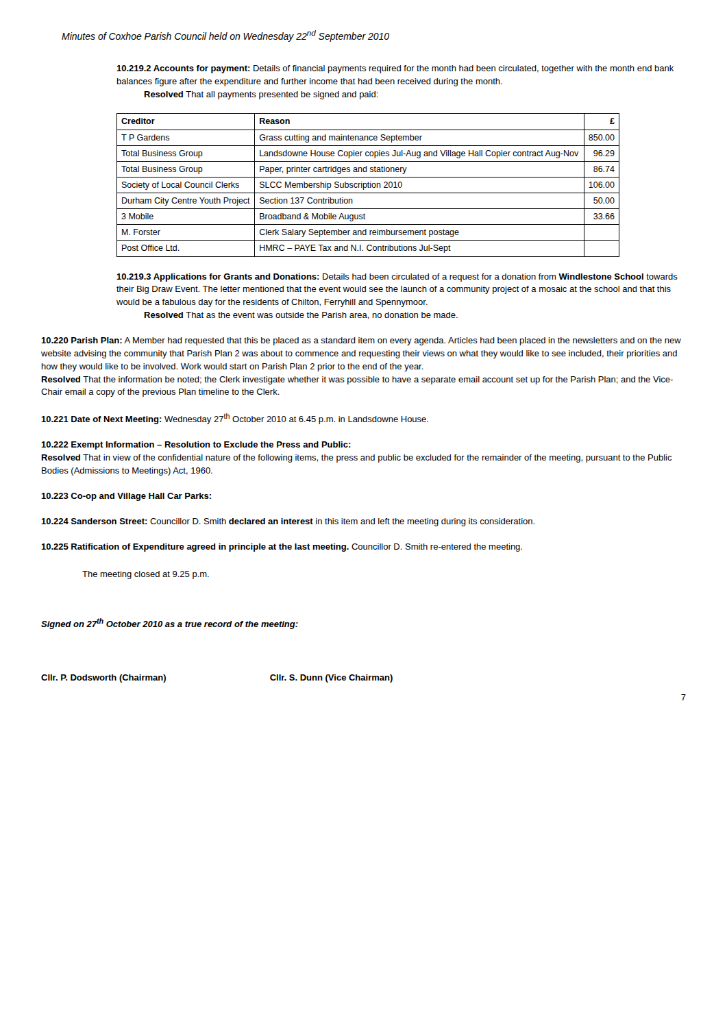Minutes of Coxhoe Parish Council held on Wednesday 22nd September 2010
10.219.2 Accounts for payment: Details of financial payments required for the month had been circulated, together with the month end bank balances figure after the expenditure and further income that had been received during the month.
Resolved That all payments presented be signed and paid:
| Creditor | Reason | £ |
| --- | --- | --- |
| T P Gardens | Grass cutting and maintenance September | 850.00 |
| Total Business Group | Landsdowne House Copier copies Jul-Aug and Village Hall Copier contract Aug-Nov | 96.29 |
| Total Business Group | Paper, printer cartridges and stationery | 86.74 |
| Society of Local Council Clerks | SLCC Membership Subscription 2010 | 106.00 |
| Durham City Centre Youth Project | Section 137 Contribution | 50.00 |
| 3 Mobile | Broadband & Mobile August | 33.66 |
| M. Forster | Clerk Salary September and reimbursement postage | |
| Post Office Ltd. | HMRC – PAYE Tax and N.I. Contributions Jul-Sept | |
10.219.3 Applications for Grants and Donations: Details had been circulated of a request for a donation from Windlestone School towards their Big Draw Event. The letter mentioned that the event would see the launch of a community project of a mosaic at the school and that this would be a fabulous day for the residents of Chilton, Ferryhill and Spennymoor.
Resolved That as the event was outside the Parish area, no donation be made.
10.220 Parish Plan: A Member had requested that this be placed as a standard item on every agenda. Articles had been placed in the newsletters and on the new website advising the community that Parish Plan 2 was about to commence and requesting their views on what they would like to see included, their priorities and how they would like to be involved. Work would start on Parish Plan 2 prior to the end of the year.
Resolved That the information be noted; the Clerk investigate whether it was possible to have a separate email account set up for the Parish Plan; and the Vice-Chair email a copy of the previous Plan timeline to the Clerk.
10.221 Date of Next Meeting: Wednesday 27th October 2010 at 6.45 p.m. in Landsdowne House.
10.222 Exempt Information – Resolution to Exclude the Press and Public:
Resolved That in view of the confidential nature of the following items, the press and public be excluded for the remainder of the meeting, pursuant to the Public Bodies (Admissions to Meetings) Act, 1960.
10.223 Co-op and Village Hall Car Parks:
10.224 Sanderson Street: Councillor D. Smith declared an interest in this item and left the meeting during its consideration.
10.225 Ratification of Expenditure agreed in principle at the last meeting. Councillor D. Smith re-entered the meeting.
The meeting closed at 9.25 p.m.
Signed on 27th October 2010 as a true record of the meeting:
Cllr. P. Dodsworth (Chairman) Cllr. S. Dunn (Vice Chairman)
7